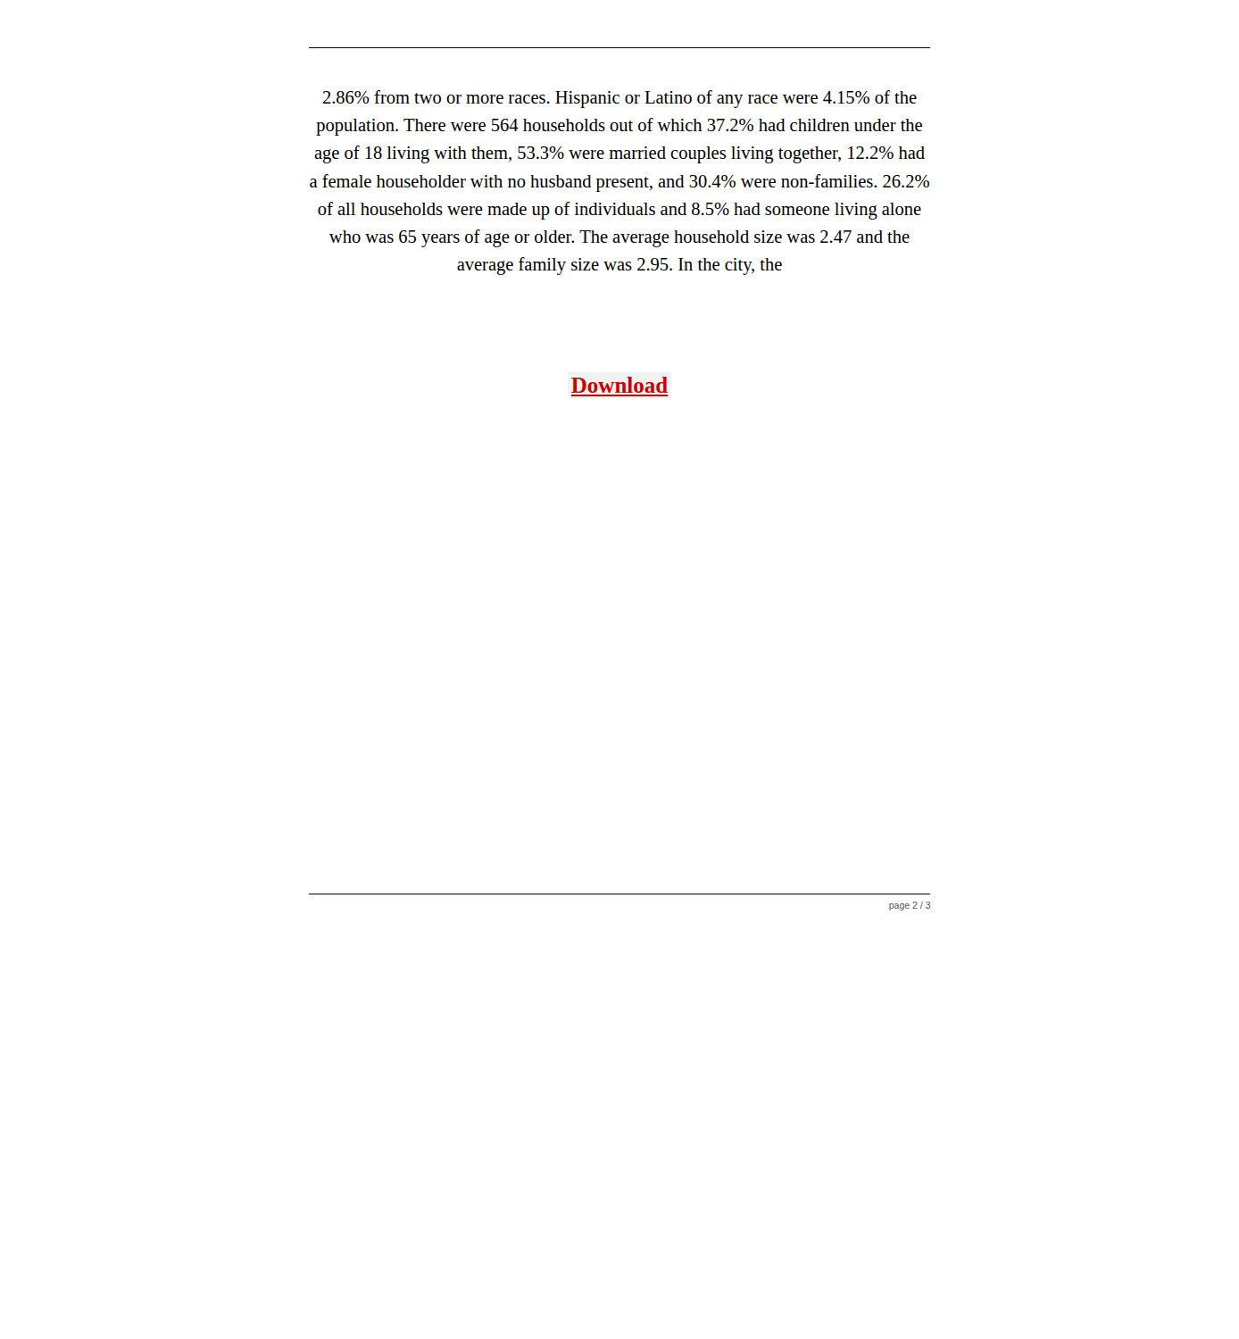2.86% from two or more races. Hispanic or Latino of any race were 4.15% of the population. There were 564 households out of which 37.2% had children under the age of 18 living with them, 53.3% were married couples living together, 12.2% had a female householder with no husband present, and 30.4% were non-families. 26.2% of all households were made up of individuals and 8.5% had someone living alone who was 65 years of age or older. The average household size was 2.47 and the average family size was 2.95. In the city, the
Download
page 2 / 3